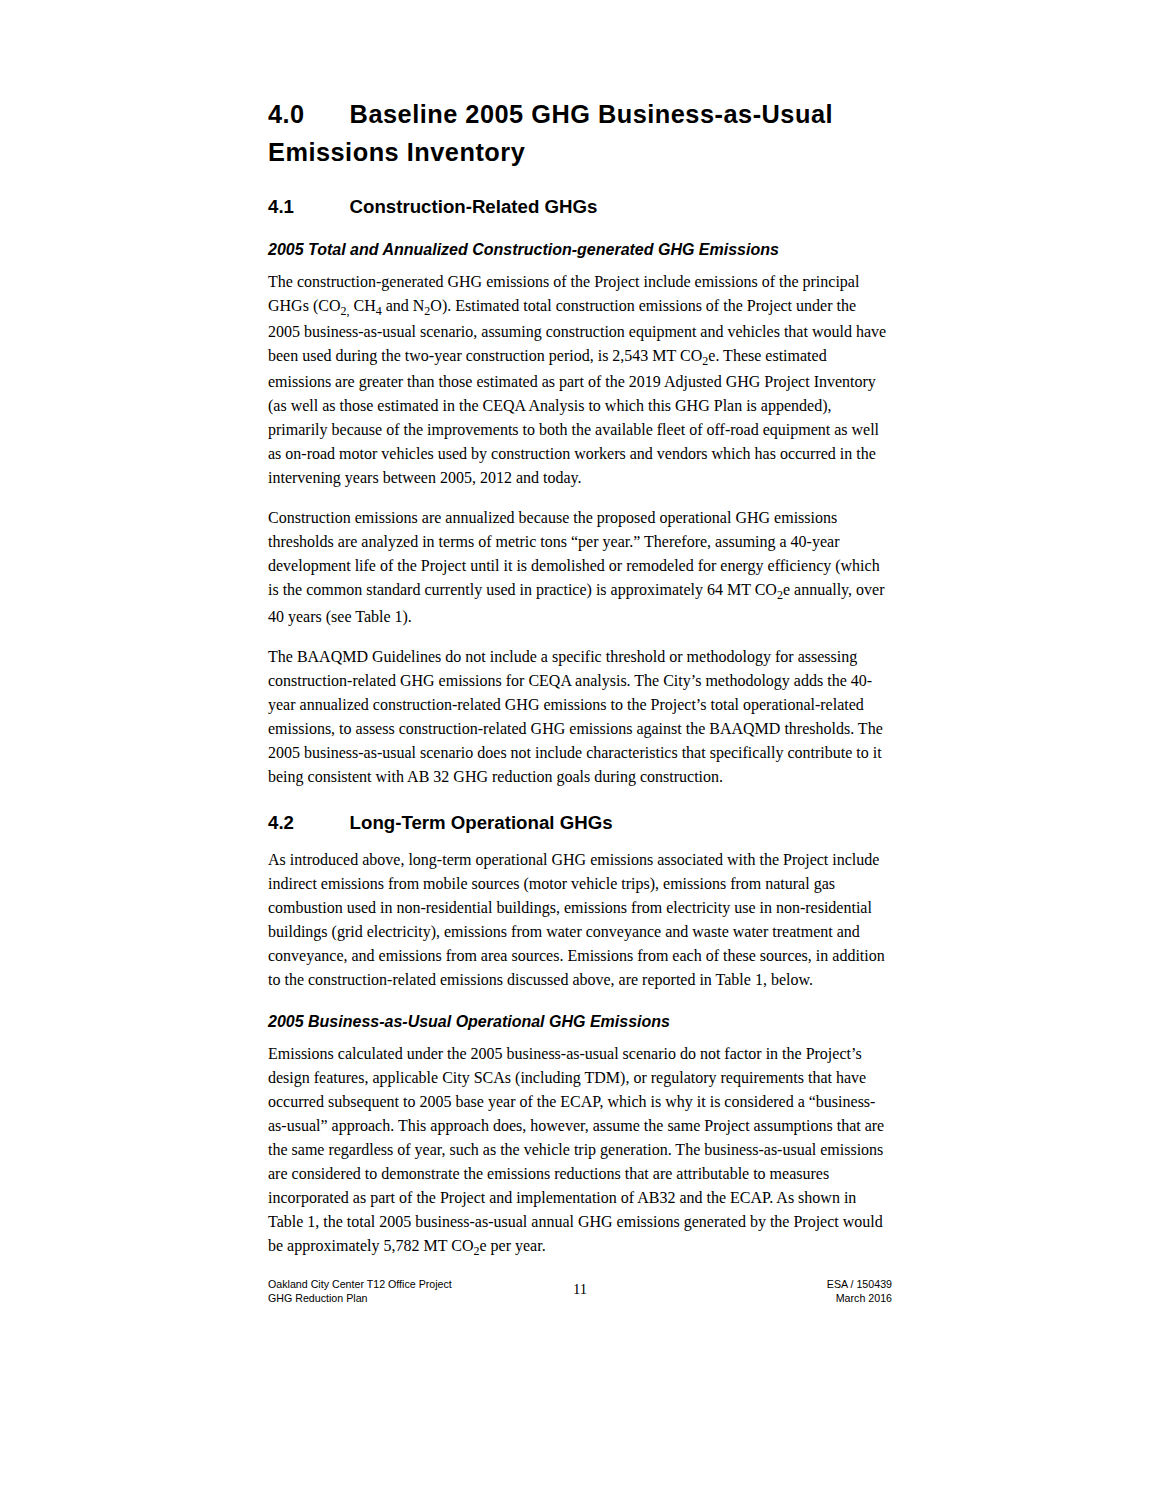4.0 Baseline 2005 GHG Business-as-Usual Emissions Inventory
4.1 Construction-Related GHGs
2005 Total and Annualized Construction-generated GHG Emissions
The construction-generated GHG emissions of the Project include emissions of the principal GHGs (CO2, CH4 and N2O). Estimated total construction emissions of the Project under the 2005 business-as-usual scenario, assuming construction equipment and vehicles that would have been used during the two-year construction period, is 2,543 MT CO2e. These estimated emissions are greater than those estimated as part of the 2019 Adjusted GHG Project Inventory (as well as those estimated in the CEQA Analysis to which this GHG Plan is appended), primarily because of the improvements to both the available fleet of off-road equipment as well as on-road motor vehicles used by construction workers and vendors which has occurred in the intervening years between 2005, 2012 and today.
Construction emissions are annualized because the proposed operational GHG emissions thresholds are analyzed in terms of metric tons “per year.” Therefore, assuming a 40-year development life of the Project until it is demolished or remodeled for energy efficiency (which is the common standard currently used in practice) is approximately 64 MT CO2e annually, over 40 years (see Table 1).
The BAAQMD Guidelines do not include a specific threshold or methodology for assessing construction-related GHG emissions for CEQA analysis. The City’s methodology adds the 40-year annualized construction-related GHG emissions to the Project’s total operational-related emissions, to assess construction-related GHG emissions against the BAAQMD thresholds. The 2005 business-as-usual scenario does not include characteristics that specifically contribute to it being consistent with AB 32 GHG reduction goals during construction.
4.2 Long-Term Operational GHGs
As introduced above, long-term operational GHG emissions associated with the Project include indirect emissions from mobile sources (motor vehicle trips), emissions from natural gas combustion used in non-residential buildings, emissions from electricity use in non-residential buildings (grid electricity), emissions from water conveyance and waste water treatment and conveyance, and emissions from area sources. Emissions from each of these sources, in addition to the construction-related emissions discussed above, are reported in Table 1, below.
2005 Business-as-Usual Operational GHG Emissions
Emissions calculated under the 2005 business-as-usual scenario do not factor in the Project’s design features, applicable City SCAs (including TDM), or regulatory requirements that have occurred subsequent to 2005 base year of the ECAP, which is why it is considered a “business-as-usual” approach. This approach does, however, assume the same Project assumptions that are the same regardless of year, such as the vehicle trip generation. The business-as-usual emissions are considered to demonstrate the emissions reductions that are attributable to measures incorporated as part of the Project and implementation of AB32 and the ECAP. As shown in Table 1, the total 2005 business-as-usual annual GHG emissions generated by the Project would be approximately 5,782 MT CO2e per year.
| Oakland City Center T12 Office Project GHG Reduction Plan | 11 | ESA / 150439 March 2016 |